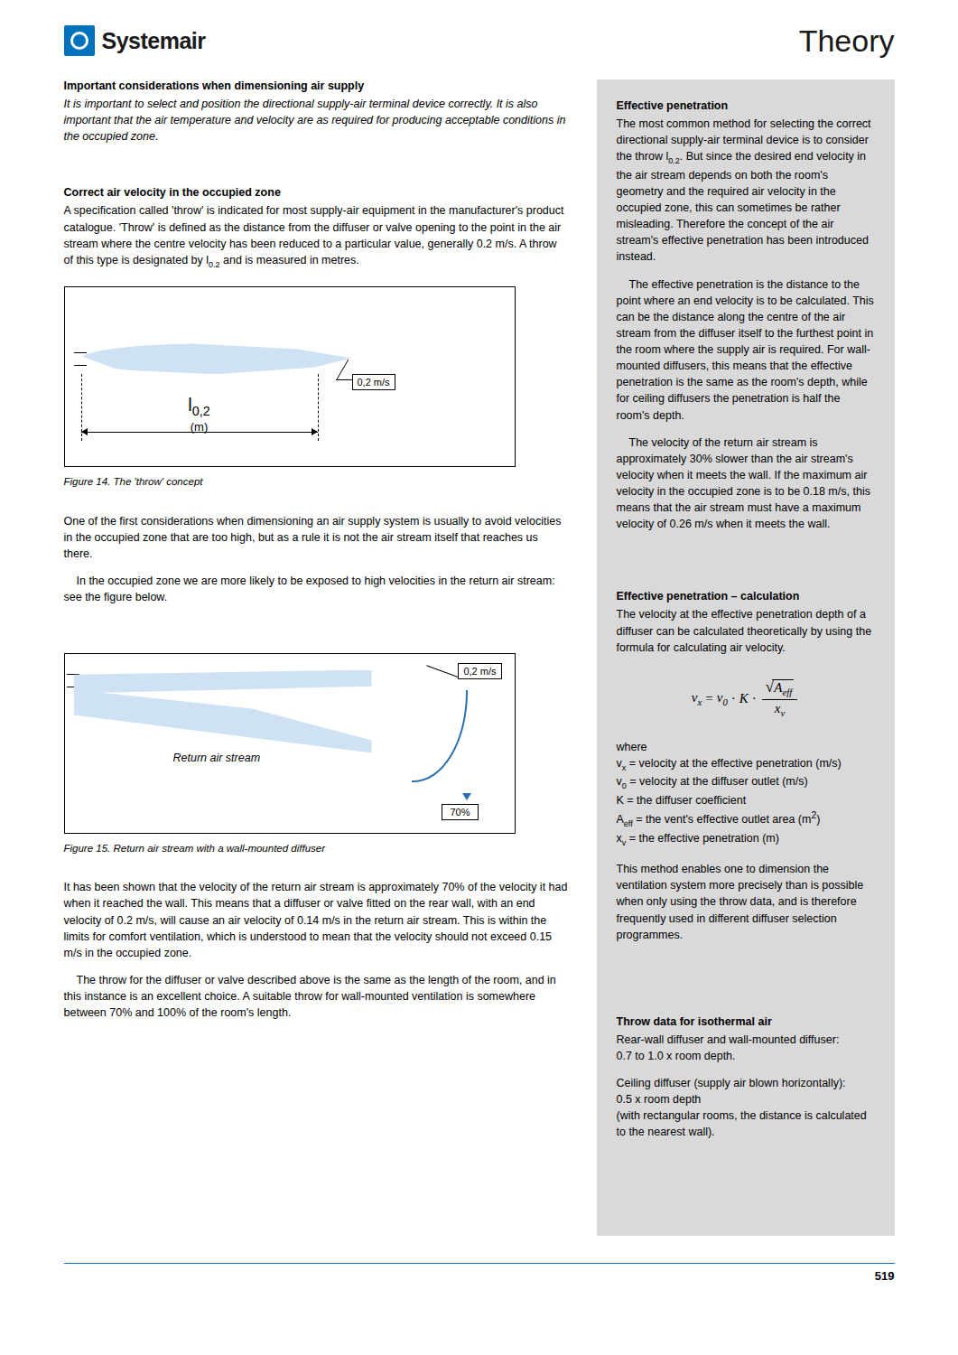Systemair
Theory
Important considerations when dimensioning air supply
It is important to select and position the directional supply-air terminal device correctly. It is also important that the air temperature and velocity are as required for producing acceptable conditions in the occupied zone.
Correct air velocity in the occupied zone
A specification called 'throw' is indicated for most supply-air equipment in the manufacturer's product catalogue. 'Throw' is defined as the distance from the diffuser or valve opening to the point in the air stream where the centre velocity has been reduced to a particular value, generally 0.2 m/s. A throw of this type is designated by l0.2 and is measured in metres.
0,2 m/s
l0,2
(m)
Figure 14. The 'throw' concept
One of the first considerations when dimensioning an air supply system is usually to avoid velocities in the occupied zone that are too high, but as a rule it is not the air stream itself that reaches us there.
In the occupied zone we are more likely to be exposed to high velocities in the return air stream: see the figure below.
0,2 m/s
Return air stream
70%
Figure 15. Return air stream with a wall-mounted diffuser
It has been shown that the velocity of the return air stream is approximately 70% of the velocity it had when it reached the wall. This means that a diffuser or valve fitted on the rear wall, with an end velocity of 0.2 m/s, will cause an air velocity of 0.14 m/s in the return air stream. This is within the limits for comfort ventilation, which is understood to mean that the velocity should not exceed 0.15 m/s in the occupied zone.
The throw for the diffuser or valve described above is the same as the length of the room, and in this instance is an excellent choice. A suitable throw for wall-mounted ventilation is somewhere between 70% and 100% of the room's length.
Effective penetration
The most common method for selecting the correct directional supply-air terminal device is to consider the throw l0.2. But since the desired end velocity in the air stream depends on both the room's geometry and the required air velocity in the occupied zone, this can sometimes be rather misleading. Therefore the concept of the air stream's effective penetration has been introduced instead.
The effective penetration is the distance to the point where an end velocity is to be calculated. This can be the distance along the centre of the air stream from the diffuser itself to the furthest point in the room where the supply air is required. For wall-mounted diffusers, this means that the effective penetration is the same as the room's depth, while for ceiling diffusers the penetration is half the room's depth.
The velocity of the return air stream is approximately 30% slower than the air stream's velocity when it meets the wall. If the maximum air velocity in the occupied zone is to be 0.18 m/s, this means that the air stream must have a maximum velocity of 0.26 m/s when it meets the wall.
Effective penetration – calculation
The velocity at the effective penetration depth of a diffuser can be calculated theoretically by using the formula for calculating air velocity.
vx = v0 · K · √Aeff xv
where
vx = velocity at the effective penetration (m/s)
v0 = velocity at the diffuser outlet (m/s)
K = the diffuser coefficient
Aeff = the vent's effective outlet area (m2)
xv = the effective penetration (m)
This method enables one to dimension the ventilation system more precisely than is possible when only using the throw data, and is therefore frequently used in different diffuser selection programmes.
Throw data for isothermal air
Rear-wall diffuser and wall-mounted diffuser:
0.7 to 1.0 x room depth.
Ceiling diffuser (supply air blown horizontally):
0.5 x room depth
(with rectangular rooms, the distance is calculated to the nearest wall).
519